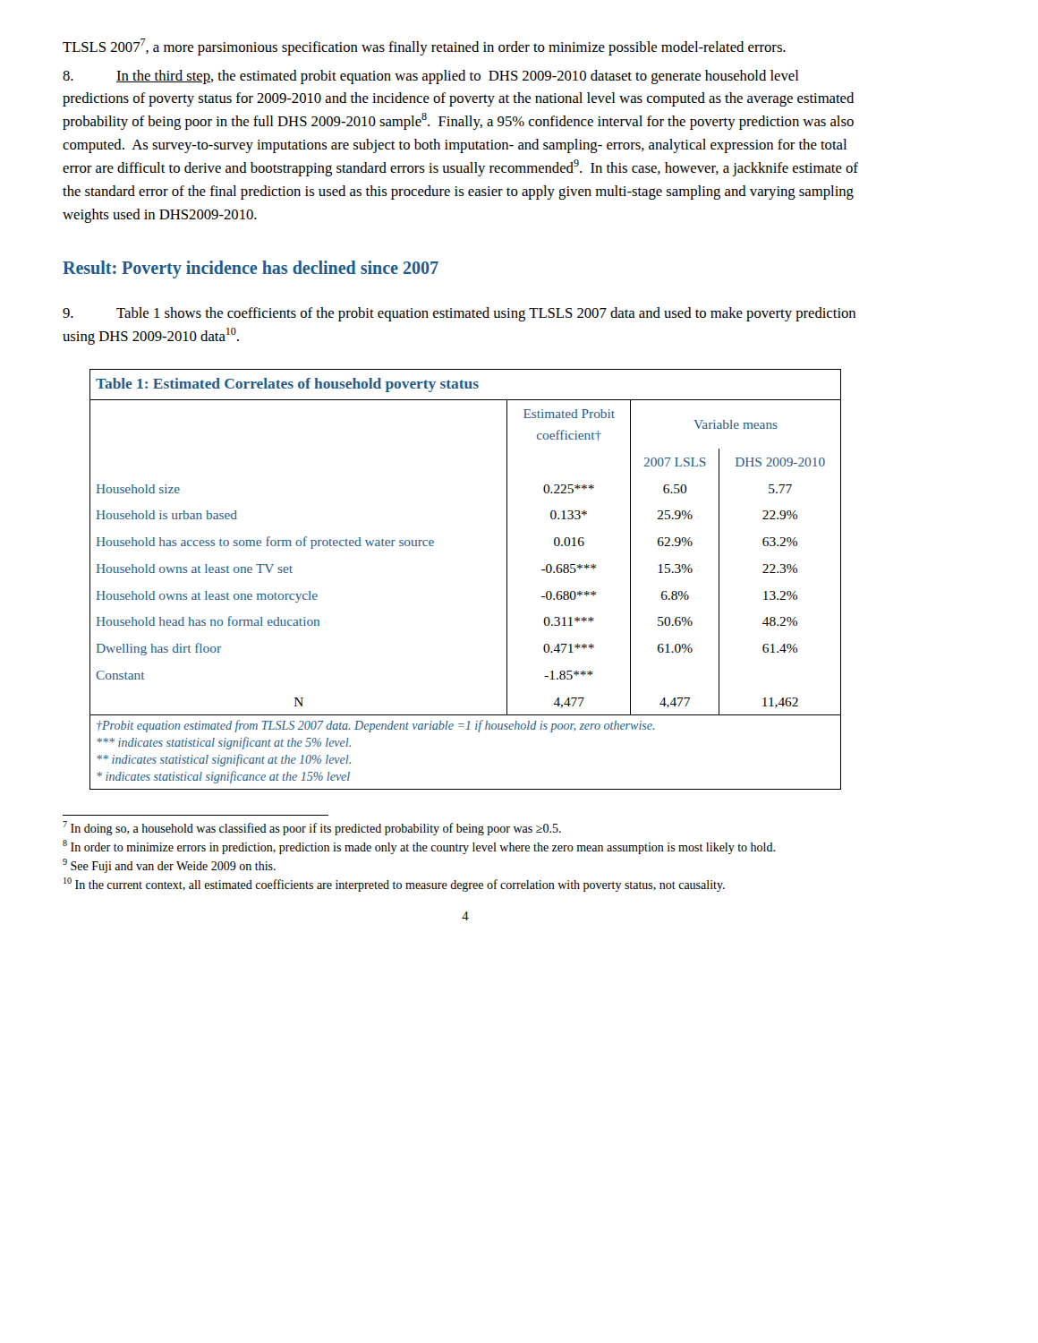TLSLS 20077, a more parsimonious specification was finally retained in order to minimize possible model-related errors.
8. In the third step, the estimated probit equation was applied to DHS 2009-2010 dataset to generate household level predictions of poverty status for 2009-2010 and the incidence of poverty at the national level was computed as the average estimated probability of being poor in the full DHS 2009-2010 sample8. Finally, a 95% confidence interval for the poverty prediction was also computed. As survey-to-survey imputations are subject to both imputation- and sampling- errors, analytical expression for the total error are difficult to derive and bootstrapping standard errors is usually recommended9. In this case, however, a jackknife estimate of the standard error of the final prediction is used as this procedure is easier to apply given multi-stage sampling and varying sampling weights used in DHS2009-2010.
Result: Poverty incidence has declined since 2007
9. Table 1 shows the coefficients of the probit equation estimated using TLSLS 2007 data and used to make poverty prediction using DHS 2009-2010 data10.
| Table 1: Estimated Correlates of household poverty status |
| | Estimated Probit coefficient† | Variable means |
| | | 2007 LSLS | DHS 2009-2010 |
| Household size | 0.225*** | 6.50 | 5.77 |
| Household is urban based | 0.133* | 25.9% | 22.9% |
| Household has access to some form of protected water source | 0.016 | 62.9% | 63.2% |
| Household owns at least one TV set | -0.685*** | 15.3% | 22.3% |
| Household owns at least one motorcycle | -0.680*** | 6.8% | 13.2% |
| Household head has no formal education | 0.311*** | 50.6% | 48.2% |
| Dwelling has dirt floor | 0.471*** | 61.0% | 61.4% |
| Constant | -1.85*** | | |
| N | 4,477 | 4,477 | 11,462 |
| †Probit equation estimated from TLSLS 2007 data. Dependent variable =1 if household is poor, zero otherwise. *** indicates statistical significant at the 5% level. ** indicates statistical significant at the 10% level. * indicates statistical significance at the 15% level |
7 In doing so, a household was classified as poor if its predicted probability of being poor was ≥0.5.
8 In order to minimize errors in prediction, prediction is made only at the country level where the zero mean assumption is most likely to hold.
9 See Fuji and van der Weide 2009 on this.
10 In the current context, all estimated coefficients are interpreted to measure degree of correlation with poverty status, not causality.
4